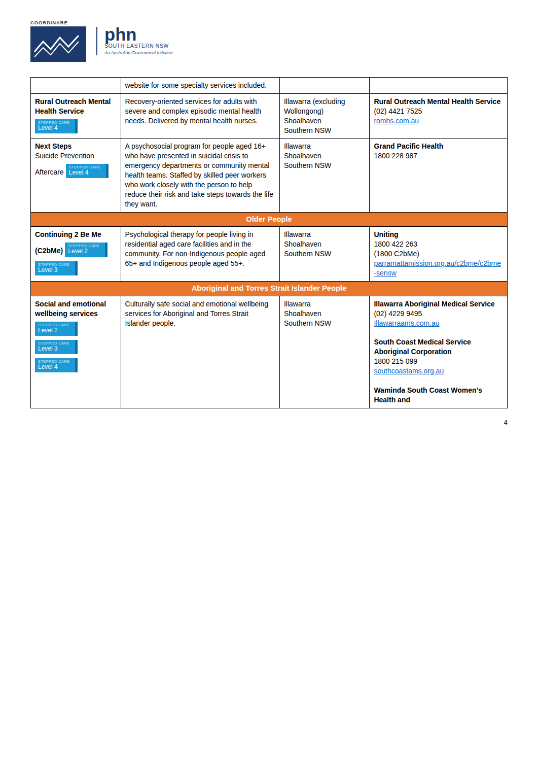COORDINARE
phn
SOUTH EASTERN NSW
An Australian Government Initiative
| | website for some specialty services included. | | |
| Rural Outreach Mental Health Service Stepped Care Level 4 | Recovery-oriented services for adults with severe and complex episodic mental health needs. Delivered by mental health nurses. | Illawarra (excluding Wollongong) Shoalhaven Southern NSW | Rural Outreach Mental Health Service (02) 4421 7525 romhs.com.au |
| Next Steps Suicide Prevention Aftercare Stepped Care Level 4 | A psychosocial program for people aged 16+ who have presented in suicidal crisis to emergency departments or community mental health teams. Staffed by skilled peer workers who work closely with the person to help reduce their risk and take steps towards the life they want. | Illawarra Shoalhaven Southern NSW | Grand Pacific Health 1800 228 987 |
| Older People |
| Continuing 2 Be Me (C2bMe) Stepped Care Level 2 Stepped Care Level 3 | Psychological therapy for people living in residential aged care facilities and in the community. For non-Indigenous people aged 65+ and Indigenous people aged 55+. | Illawarra Shoalhaven Southern NSW | Uniting 1800 422 263 (1800 C2bMe) parramattamission.org.au/c2bme/c2bme-sensw |
| Aboriginal and Torres Strait Islander People |
| Social and emotional wellbeing services Stepped Care Level 2 Stepped Care Level 3 Stepped Care Level 4 | Culturally safe social and emotional wellbeing services for Aboriginal and Torres Strait Islander people. | Illawarra Shoalhaven Southern NSW | Illawarra Aboriginal Medical Service (02) 4229 9495 Illawarraams.com.au South Coast Medical Service Aboriginal Corporation 1800 215 099 southcoastams.org.au Waminda South Coast Women's Health and |
4